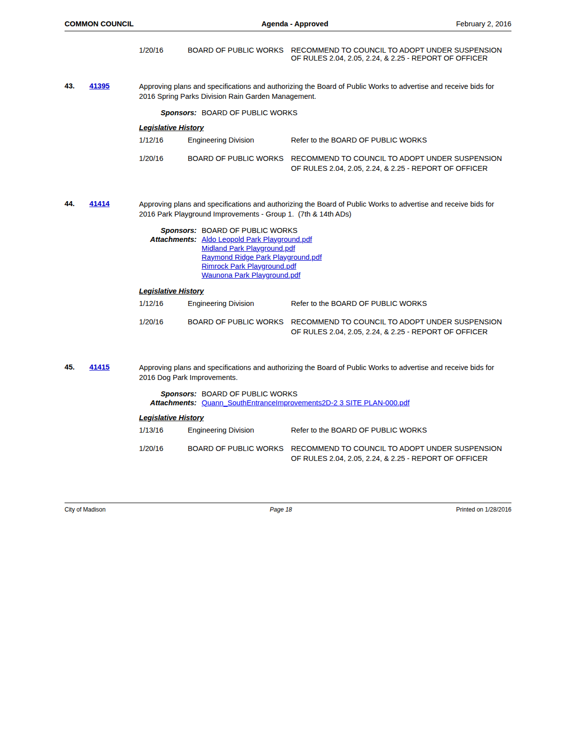COMMON COUNCIL
Agenda - Approved
February 2, 2016
1/20/16
BOARD OF PUBLIC WORKS
RECOMMEND TO COUNCIL TO ADOPT UNDER SUSPENSION OF RULES 2.04, 2.05, 2.24, & 2.25 - REPORT OF OFFICER
43.
41395
Approving plans and specifications and authorizing the Board of Public Works to advertise and receive bids for 2016 Spring Parks Division Rain Garden Management.
Sponsors:
BOARD OF PUBLIC WORKS
Legislative History
| 1/12/16 | Engineering Division | Refer to the BOARD OF PUBLIC WORKS |
| 1/20/16 | BOARD OF PUBLIC WORKS | RECOMMEND TO COUNCIL TO ADOPT UNDER SUSPENSION OF RULES 2.04, 2.05, 2.24, & 2.25 - REPORT OF OFFICER |
44.
41414
Approving plans and specifications and authorizing the Board of Public Works to advertise and receive bids for 2016 Park Playground Improvements - Group 1. (7th & 14th ADs)
Sponsors:
BOARD OF PUBLIC WORKS
Attachments:
Aldo Leopold Park Playground.pdf
Midland Park Playground.pdf
Raymond Ridge Park Playground.pdf
Rimrock Park Playground.pdf
Waunona Park Playground.pdf
Legislative History
| 1/12/16 | Engineering Division | Refer to the BOARD OF PUBLIC WORKS |
| 1/20/16 | BOARD OF PUBLIC WORKS | RECOMMEND TO COUNCIL TO ADOPT UNDER SUSPENSION OF RULES 2.04, 2.05, 2.24, & 2.25 - REPORT OF OFFICER |
45.
41415
Approving plans and specifications and authorizing the Board of Public Works to advertise and receive bids for 2016 Dog Park Improvements.
Sponsors:
BOARD OF PUBLIC WORKS
Attachments:
Quann_SouthEntranceImprovements2D-2 3 SITE PLAN-000.pdf
Legislative History
| 1/13/16 | Engineering Division | Refer to the BOARD OF PUBLIC WORKS |
| 1/20/16 | BOARD OF PUBLIC WORKS | RECOMMEND TO COUNCIL TO ADOPT UNDER SUSPENSION OF RULES 2.04, 2.05, 2.24, & 2.25 - REPORT OF OFFICER |
City of Madison
Page 18
Printed on 1/28/2016